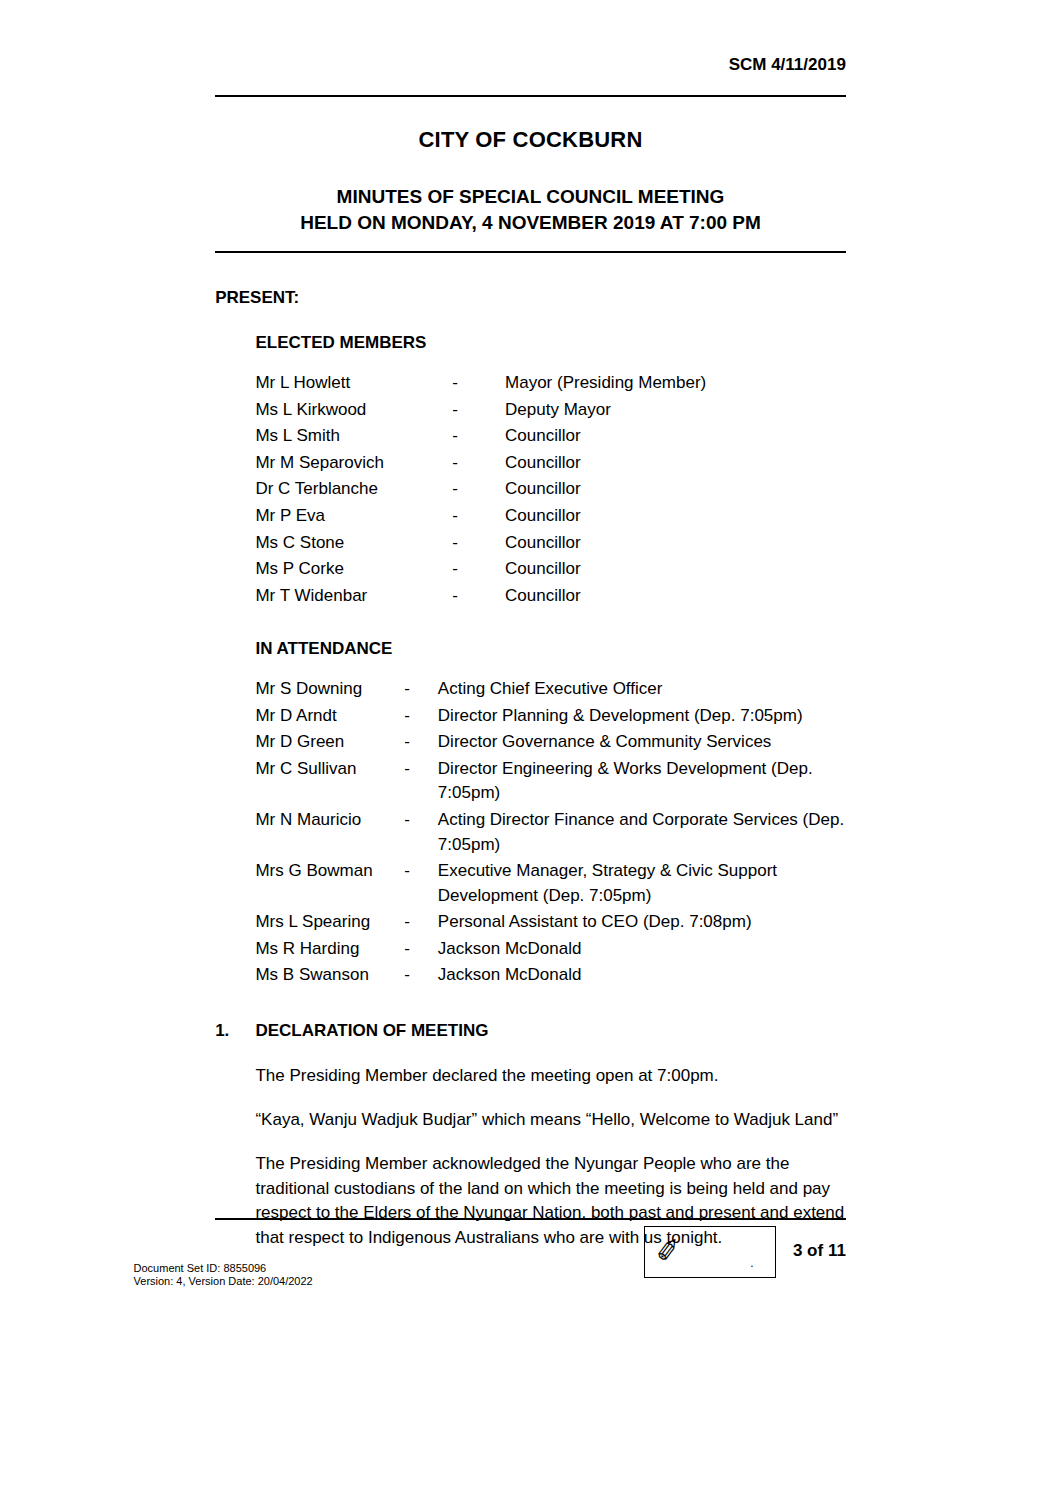SCM 4/11/2019
CITY OF COCKBURN
MINUTES OF SPECIAL COUNCIL MEETING
HELD ON MONDAY, 4 NOVEMBER 2019 AT 7:00 PM
PRESENT:
ELECTED MEMBERS
| Mr L Howlett | - | Mayor (Presiding Member) |
| Ms L Kirkwood | - | Deputy Mayor |
| Ms L Smith | - | Councillor |
| Mr M Separovich | - | Councillor |
| Dr C Terblanche | - | Councillor |
| Mr P Eva | - | Councillor |
| Ms C Stone | - | Councillor |
| Ms P Corke | - | Councillor |
| Mr T Widenbar | - | Councillor |
IN ATTENDANCE
| Mr S Downing | - | Acting Chief Executive Officer |
| Mr D Arndt | - | Director Planning & Development (Dep. 7:05pm) |
| Mr D Green | - | Director Governance & Community Services |
| Mr C Sullivan | - | Director Engineering & Works Development (Dep. 7:05pm) |
| Mr N Mauricio | - | Acting Director Finance and Corporate Services (Dep. 7:05pm) |
| Mrs G Bowman | - | Executive Manager, Strategy & Civic Support Development (Dep. 7:05pm) |
| Mrs L Spearing | - | Personal Assistant to CEO (Dep. 7:08pm) |
| Ms R Harding | - | Jackson McDonald |
| Ms B Swanson | - | Jackson McDonald |
1. DECLARATION OF MEETING
The Presiding Member declared the meeting open at 7:00pm.
“Kaya, Wanju Wadjuk Budjar” which means “Hello, Welcome to Wadjuk Land”
The Presiding Member acknowledged the Nyungar People who are the traditional custodians of the land on which the meeting is being held and pay respect to the Elders of the Nyungar Nation, both past and present and extend that respect to Indigenous Australians who are with us tonight.
✐ .
3 of 11
Document Set ID: 8855096
Version: 4, Version Date: 20/04/2022